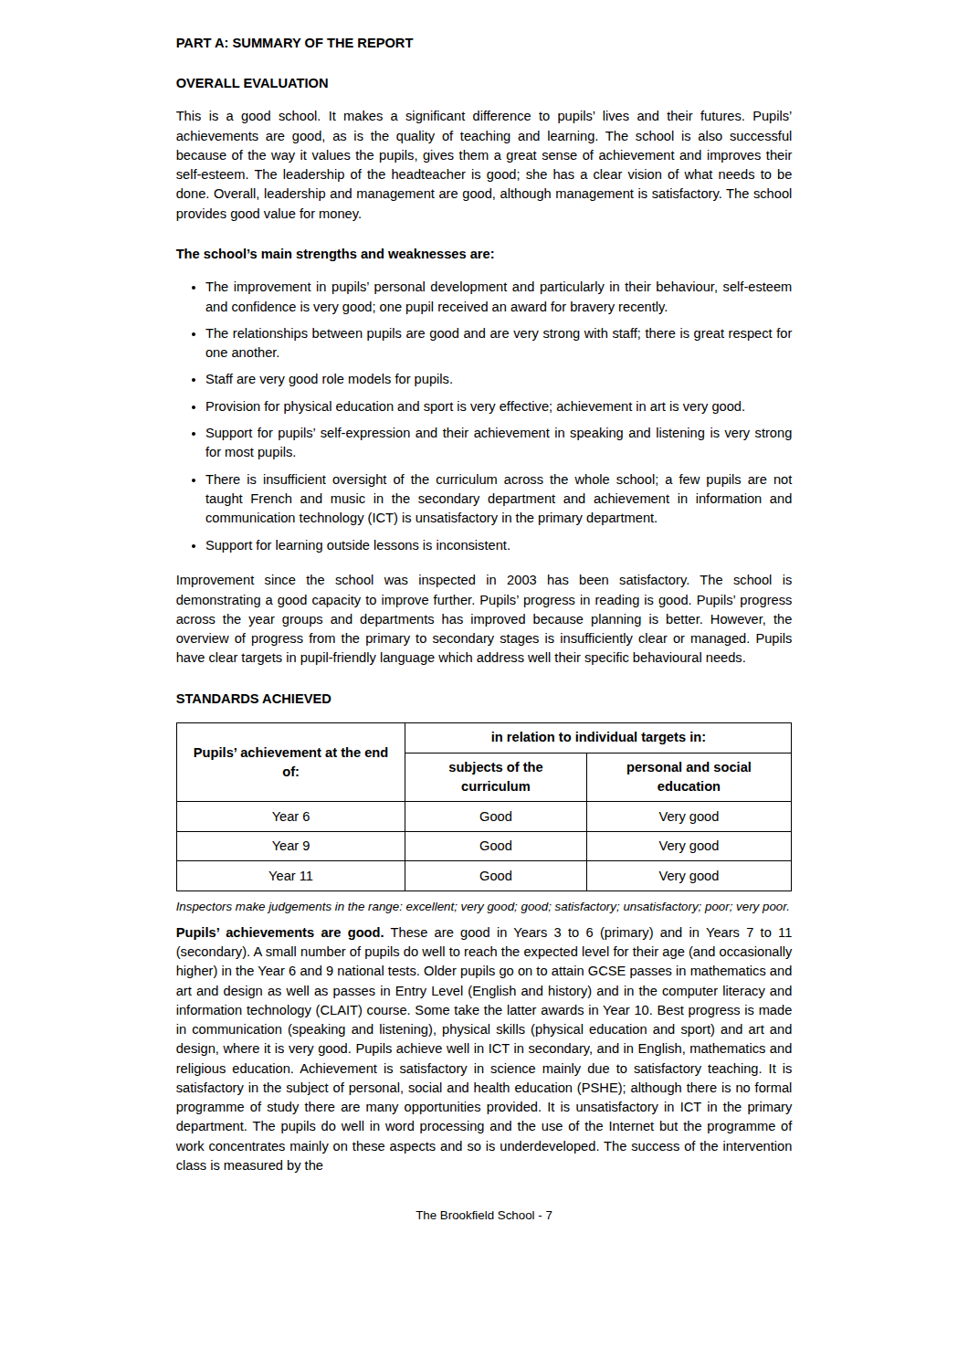PART A: SUMMARY OF THE REPORT
OVERALL EVALUATION
This is a good school. It makes a significant difference to pupils’ lives and their futures. Pupils’ achievements are good, as is the quality of teaching and learning. The school is also successful because of the way it values the pupils, gives them a great sense of achievement and improves their self-esteem. The leadership of the headteacher is good; she has a clear vision of what needs to be done. Overall, leadership and management are good, although management is satisfactory. The school provides good value for money.
The school’s main strengths and weaknesses are:
The improvement in pupils’ personal development and particularly in their behaviour, self-esteem and confidence is very good; one pupil received an award for bravery recently.
The relationships between pupils are good and are very strong with staff; there is great respect for one another.
Staff are very good role models for pupils.
Provision for physical education and sport is very effective; achievement in art is very good.
Support for pupils’ self-expression and their achievement in speaking and listening is very strong for most pupils.
There is insufficient oversight of the curriculum across the whole school; a few pupils are not taught French and music in the secondary department and achievement in information and communication technology (ICT) is unsatisfactory in the primary department.
Support for learning outside lessons is inconsistent.
Improvement since the school was inspected in 2003 has been satisfactory. The school is demonstrating a good capacity to improve further. Pupils’ progress in reading is good. Pupils’ progress across the year groups and departments has improved because planning is better. However, the overview of progress from the primary to secondary stages is insufficiently clear or managed. Pupils have clear targets in pupil-friendly language which address well their specific behavioural needs.
STANDARDS ACHIEVED
Inspectors make judgements in the range: excellent; very good; good; satisfactory; unsatisfactory; poor; very poor.
| Pupils’ achievement at the end of: | in relation to individual targets in: |
| --- | --- |
| subjects of the curriculum | personal and social education |
| Year 6 | Good | Very good |
| Year 9 | Good | Very good |
| Year 11 | Good | Very good |
Pupils’ achievements are good. These are good in Years 3 to 6 (primary) and in Years 7 to 11 (secondary). A small number of pupils do well to reach the expected level for their age (and occasionally higher) in the Year 6 and 9 national tests. Older pupils go on to attain GCSE passes in mathematics and art and design as well as passes in Entry Level (English and history) and in the computer literacy and information technology (CLAIT) course. Some take the latter awards in Year 10. Best progress is made in communication (speaking and listening), physical skills (physical education and sport) and art and design, where it is very good. Pupils achieve well in ICT in secondary, and in English, mathematics and religious education. Achievement is satisfactory in science mainly due to satisfactory teaching. It is satisfactory in the subject of personal, social and health education (PSHE); although there is no formal programme of study there are many opportunities provided. It is unsatisfactory in ICT in the primary department. The pupils do well in word processing and the use of the Internet but the programme of work concentrates mainly on these aspects and so is underdeveloped. The success of the intervention class is measured by the
The Brookfield School - 7